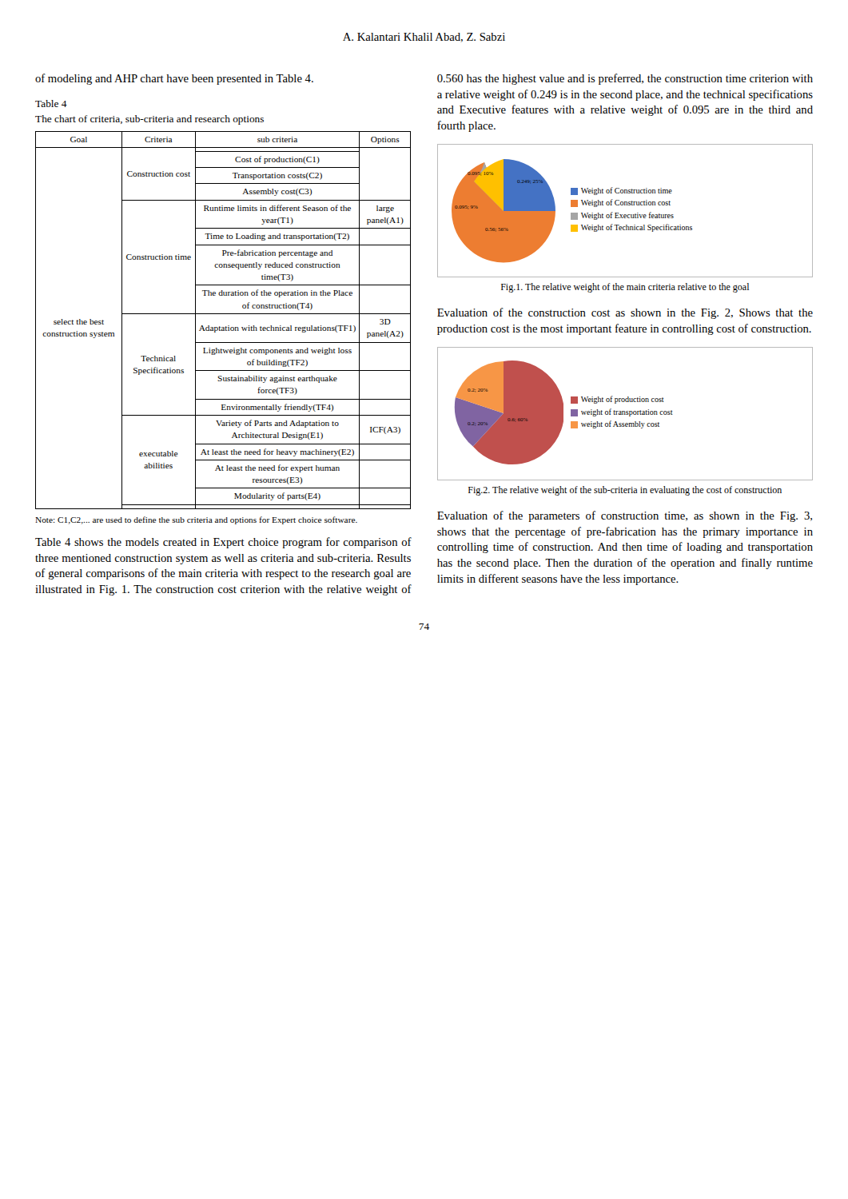A. Kalantari Khalil Abad, Z. Sabzi
of modeling and AHP chart have been presented in Table 4.
Table 4
The chart of criteria, sub-criteria and research options
| Goal | Criteria | sub criteria | Options |
| --- | --- | --- | --- |
| select the best construction system | Construction cost | | |
| Cost of production(C1) |
| Transportation costs(C2) |
| Assembly cost(C3) |
| Construction time | Runtime limits in different Season of the year(T1) | large panel(A1) |
| Time to Loading and transportation(T2) | |
| Pre-fabrication percentage and consequently reduced construction time(T3) | |
| The duration of the operation in the Place of construction(T4) | |
| Technical Specifications | Adaptation with technical regulations(TF1) | 3D panel(A2) |
| Lightweight components and weight loss of building(TF2) | |
| Sustainability against earthquake force(TF3) | |
| Environmentally friendly(TF4) | |
| executable abilities | Variety of Parts and Adaptation to Architectural Design(E1) | ICF(A3) |
| At least the need for heavy machinery(E2) | |
| At least the need for expert human resources(E3) | |
| Modularity of parts(E4) | |
Note: C1,C2,... are used to define the sub criteria and options for Expert choice software.
Table 4 shows the models created in Expert choice program for comparison of three mentioned construction system as well as criteria and sub-criteria. Results of general comparisons of the main criteria with respect to the research goal are illustrated in Fig. 1. The construction cost criterion with the relative weight of 0.560 has the highest value and is preferred, the construction time criterion with a relative weight of 0.249 is in the second place, and the technical specifications and Executive features with a relative weight of 0.095 are in the third and fourth place.
0.249; 25% 0.56; 56% 0.095; 9% 0.095; 10%
Weight of Construction time
Weight of Construction cost
Weight of Executive features
Weight of Technical Specifications
Fig.1. The relative weight of the main criteria relative to the goal
Evaluation of the construction cost as shown in the Fig. 2, Shows that the production cost is the most important feature in controlling cost of construction.
0.6; 60% 0.2; 20% 0.2; 20%
Weight of production cost
weight of transportation cost
weight of Assembly cost
Fig.2. The relative weight of the sub-criteria in evaluating the cost of construction
Evaluation of the parameters of construction time, as shown in the Fig. 3, shows that the percentage of pre-fabrication has the primary importance in controlling time of construction. And then time of loading and transportation has the second place. Then the duration of the operation and finally runtime limits in different seasons have the less importance.
74